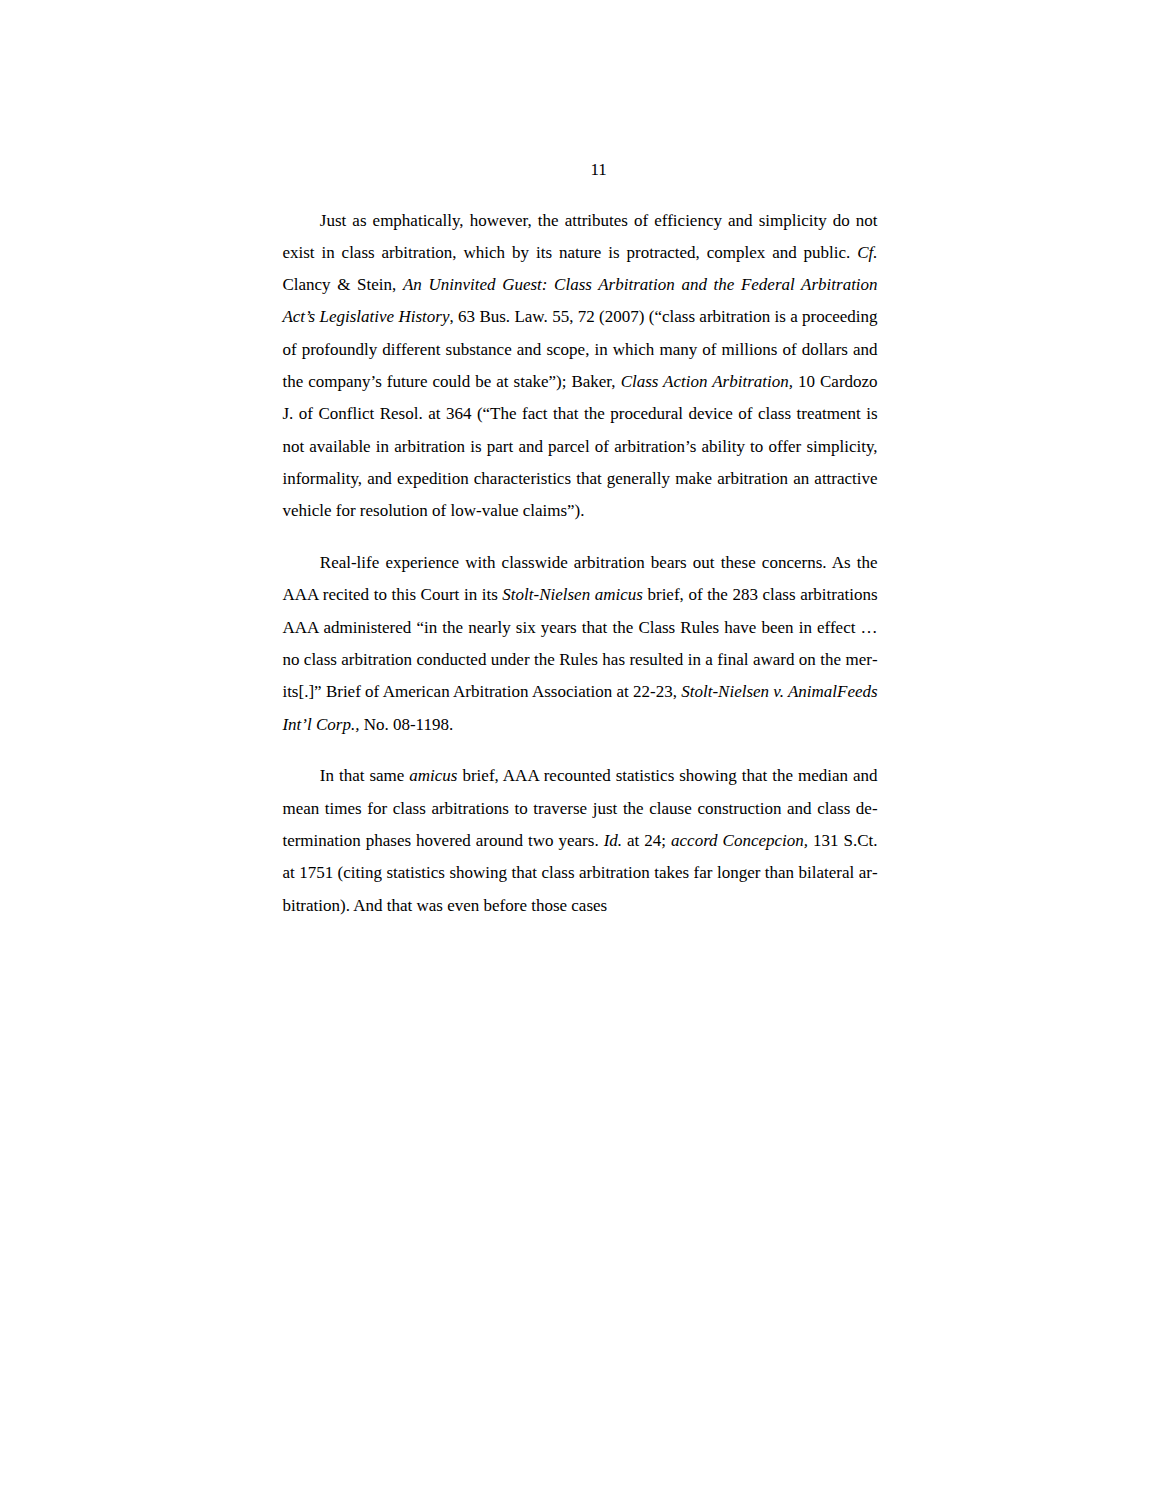11
Just as emphatically, however, the attributes of efficiency and simplicity do not exist in class arbitration, which by its nature is protracted, complex and public. Cf. Clancy & Stein, An Uninvited Guest: Class Arbitration and the Federal Arbitration Act’s Legislative History, 63 Bus. Law. 55, 72 (2007) (“class arbitration is a proceeding of profoundly different substance and scope, in which many of millions of dollars and the company’s future could be at stake”); Baker, Class Action Arbitration, 10 Cardozo J. of Conflict Resol. at 364 (“The fact that the procedural device of class treatment is not available in arbitration is part and parcel of arbitration’s ability to offer simplicity, informality, and expedition characteristics that generally make arbitration an attractive vehicle for resolution of low-value claims”).
Real-life experience with classwide arbitration bears out these concerns. As the AAA recited to this Court in its Stolt-Nielsen amicus brief, of the 283 class arbitrations AAA administered “in the nearly six years that the Class Rules have been in effect … no class arbitration conducted under the Rules has resulted in a final award on the merits[.]” Brief of American Arbitration Association at 22-23, Stolt-Nielsen v. AnimalFeeds Int’l Corp., No. 08-1198.
In that same amicus brief, AAA recounted statistics showing that the median and mean times for class arbitrations to traverse just the clause construction and class determination phases hovered around two years. Id. at 24; accord Concepcion, 131 S.Ct. at 1751 (citing statistics showing that class arbitration takes far longer than bilateral arbitration). And that was even before those cases